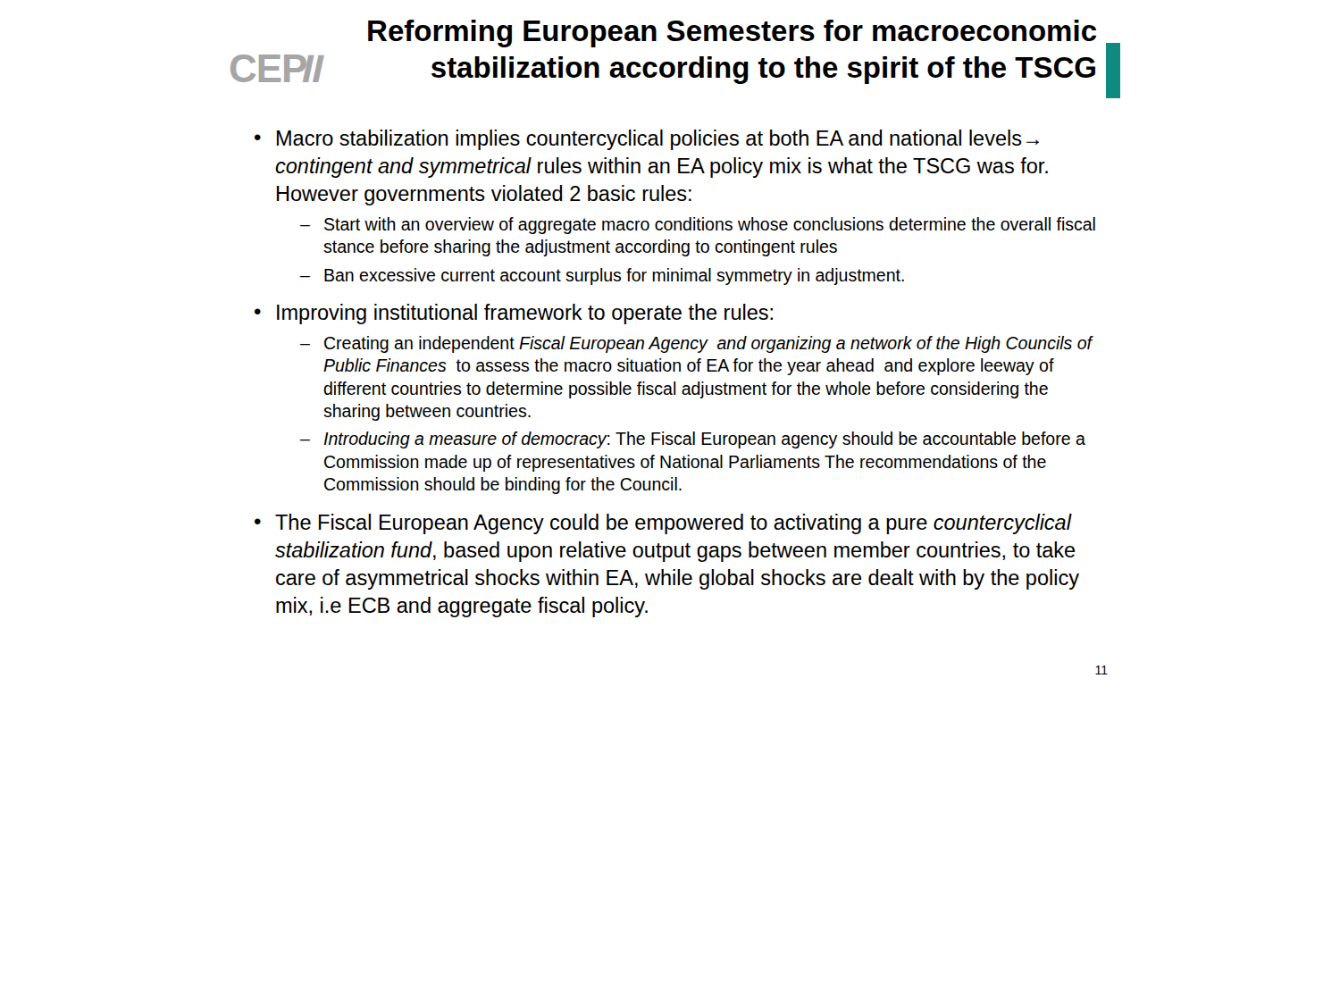CEPII
Reforming European Semesters for macroeconomic stabilization according to the spirit of the TSCG
Macro stabilization implies countercyclical policies at both EA and national levels→ contingent and symmetrical rules within an EA policy mix is what the TSCG was for. However governments violated 2 basic rules:
Start with an overview of aggregate macro conditions whose conclusions determine the overall fiscal stance before sharing the adjustment according to contingent rules
Ban excessive current account surplus for minimal symmetry in adjustment.
Improving institutional framework to operate the rules:
Creating an independent Fiscal European Agency and organizing a network of the High Councils of Public Finances to assess the macro situation of EA for the year ahead and explore leeway of different countries to determine possible fiscal adjustment for the whole before considering the sharing between countries.
Introducing a measure of democracy: The Fiscal European agency should be accountable before a Commission made up of representatives of National Parliaments The recommendations of the Commission should be binding for the Council.
The Fiscal European Agency could be empowered to activating a pure countercyclical stabilization fund, based upon relative output gaps between member countries, to take care of asymmetrical shocks within EA, while global shocks are dealt with by the policy mix, i.e ECB and aggregate fiscal policy.
11